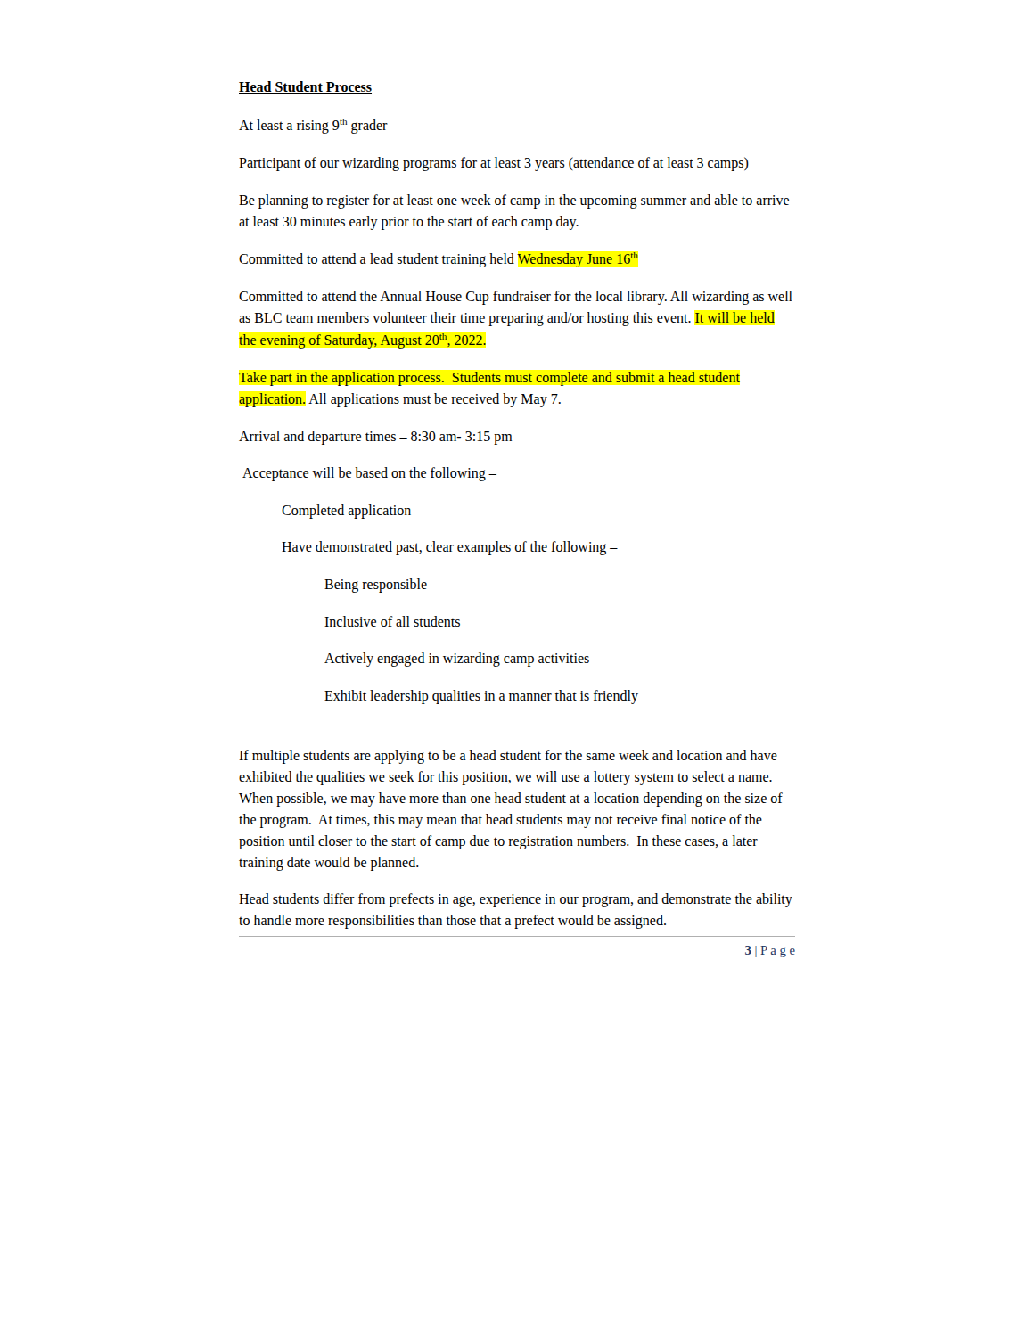Head Student Process
At least a rising 9th grader
Participant of our wizarding programs for at least 3 years (attendance of at least 3 camps)
Be planning to register for at least one week of camp in the upcoming summer and able to arrive at least 30 minutes early prior to the start of each camp day.
Committed to attend a lead student training held Wednesday June 16th
Committed to attend the Annual House Cup fundraiser for the local library. All wizarding as well as BLC team members volunteer their time preparing and/or hosting this event. It will be held the evening of Saturday, August 20th, 2022.
Take part in the application process. Students must complete and submit a head student application. All applications must be received by May 7.
Arrival and departure times – 8:30 am- 3:15 pm
Acceptance will be based on the following –
Completed application
Have demonstrated past, clear examples of the following –
Being responsible
Inclusive of all students
Actively engaged in wizarding camp activities
Exhibit leadership qualities in a manner that is friendly
If multiple students are applying to be a head student for the same week and location and have exhibited the qualities we seek for this position, we will use a lottery system to select a name. When possible, we may have more than one head student at a location depending on the size of the program. At times, this may mean that head students may not receive final notice of the position until closer to the start of camp due to registration numbers. In these cases, a later training date would be planned.
Head students differ from prefects in age, experience in our program, and demonstrate the ability to handle more responsibilities than those that a prefect would be assigned.
3 | P a g e